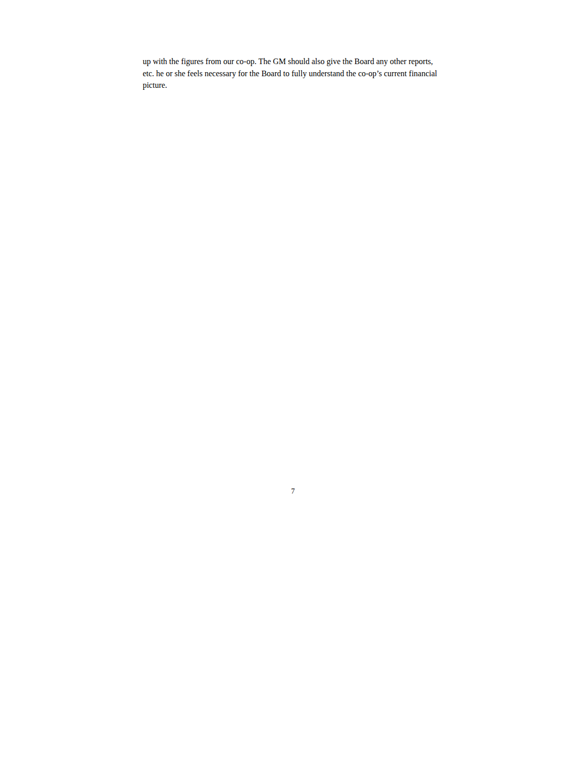up with the figures from our co-op. The GM should also give the Board any other reports, etc. he or she feels necessary for the Board to fully understand the co-op’s current financial picture.
7